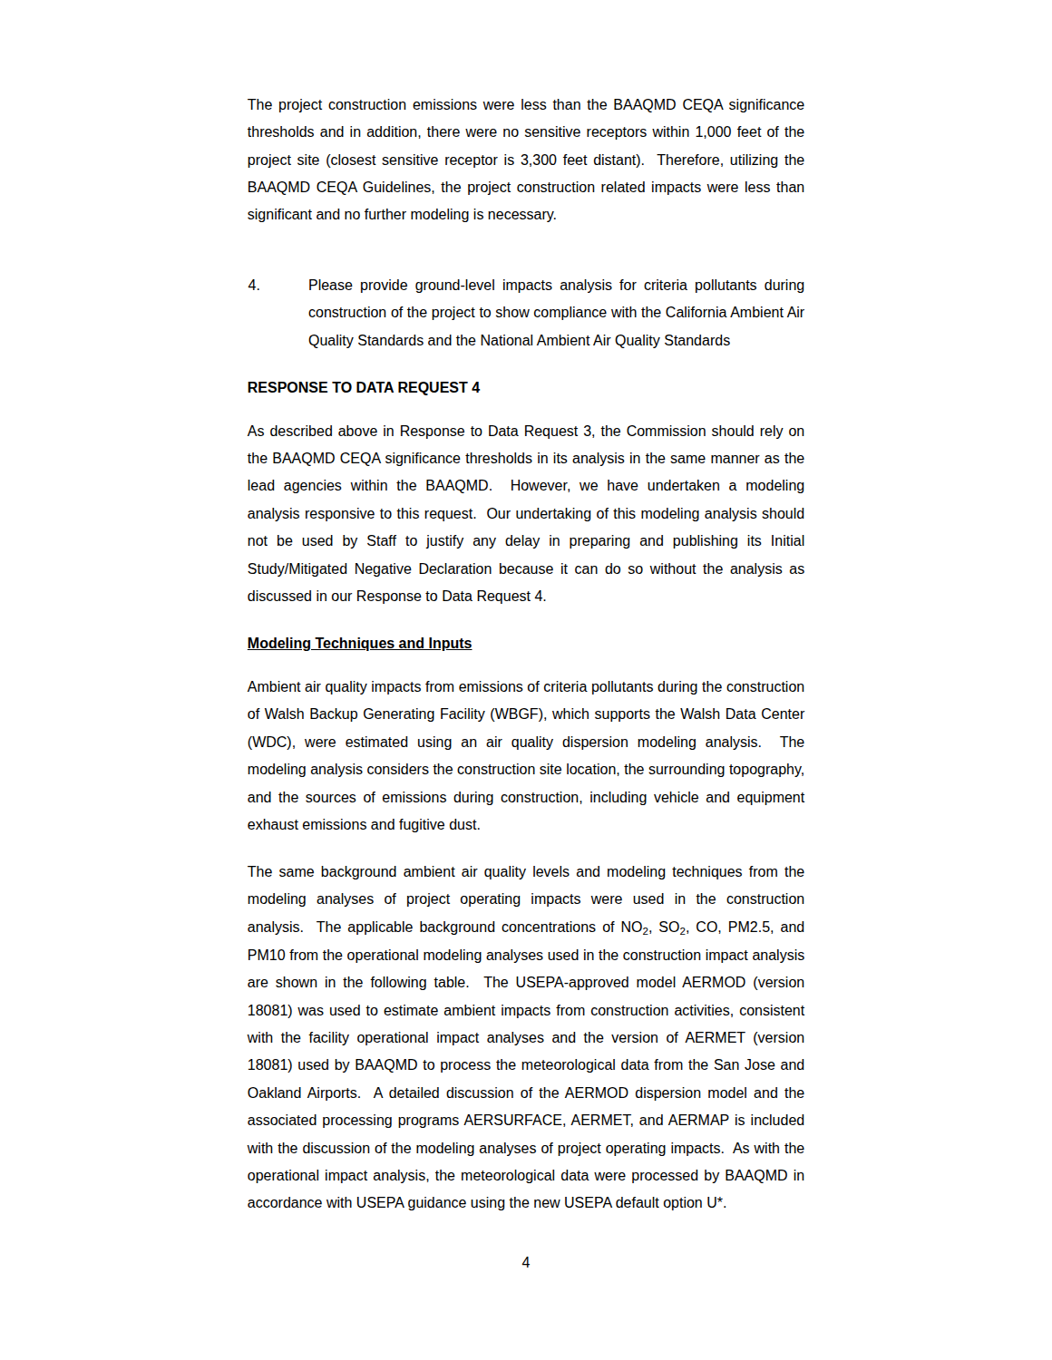The project construction emissions were less than the BAAQMD CEQA significance thresholds and in addition, there were no sensitive receptors within 1,000 feet of the project site (closest sensitive receptor is 3,300 feet distant). Therefore, utilizing the BAAQMD CEQA Guidelines, the project construction related impacts were less than significant and no further modeling is necessary.
4.
Please provide ground-level impacts analysis for criteria pollutants during construction of the project to show compliance with the California Ambient Air Quality Standards and the National Ambient Air Quality Standards
RESPONSE TO DATA REQUEST 4
As described above in Response to Data Request 3, the Commission should rely on the BAAQMD CEQA significance thresholds in its analysis in the same manner as the lead agencies within the BAAQMD. However, we have undertaken a modeling analysis responsive to this request. Our undertaking of this modeling analysis should not be used by Staff to justify any delay in preparing and publishing its Initial Study/Mitigated Negative Declaration because it can do so without the analysis as discussed in our Response to Data Request 4.
Modeling Techniques and Inputs
Ambient air quality impacts from emissions of criteria pollutants during the construction of Walsh Backup Generating Facility (WBGF), which supports the Walsh Data Center (WDC), were estimated using an air quality dispersion modeling analysis. The modeling analysis considers the construction site location, the surrounding topography, and the sources of emissions during construction, including vehicle and equipment exhaust emissions and fugitive dust.
The same background ambient air quality levels and modeling techniques from the modeling analyses of project operating impacts were used in the construction analysis. The applicable background concentrations of NO2, SO2, CO, PM2.5, and PM10 from the operational modeling analyses used in the construction impact analysis are shown in the following table. The USEPA-approved model AERMOD (version 18081) was used to estimate ambient impacts from construction activities, consistent with the facility operational impact analyses and the version of AERMET (version 18081) used by BAAQMD to process the meteorological data from the San Jose and Oakland Airports. A detailed discussion of the AERMOD dispersion model and the associated processing programs AERSURFACE, AERMET, and AERMAP is included with the discussion of the modeling analyses of project operating impacts. As with the operational impact analysis, the meteorological data were processed by BAAQMD in accordance with USEPA guidance using the new USEPA default option U*.
4